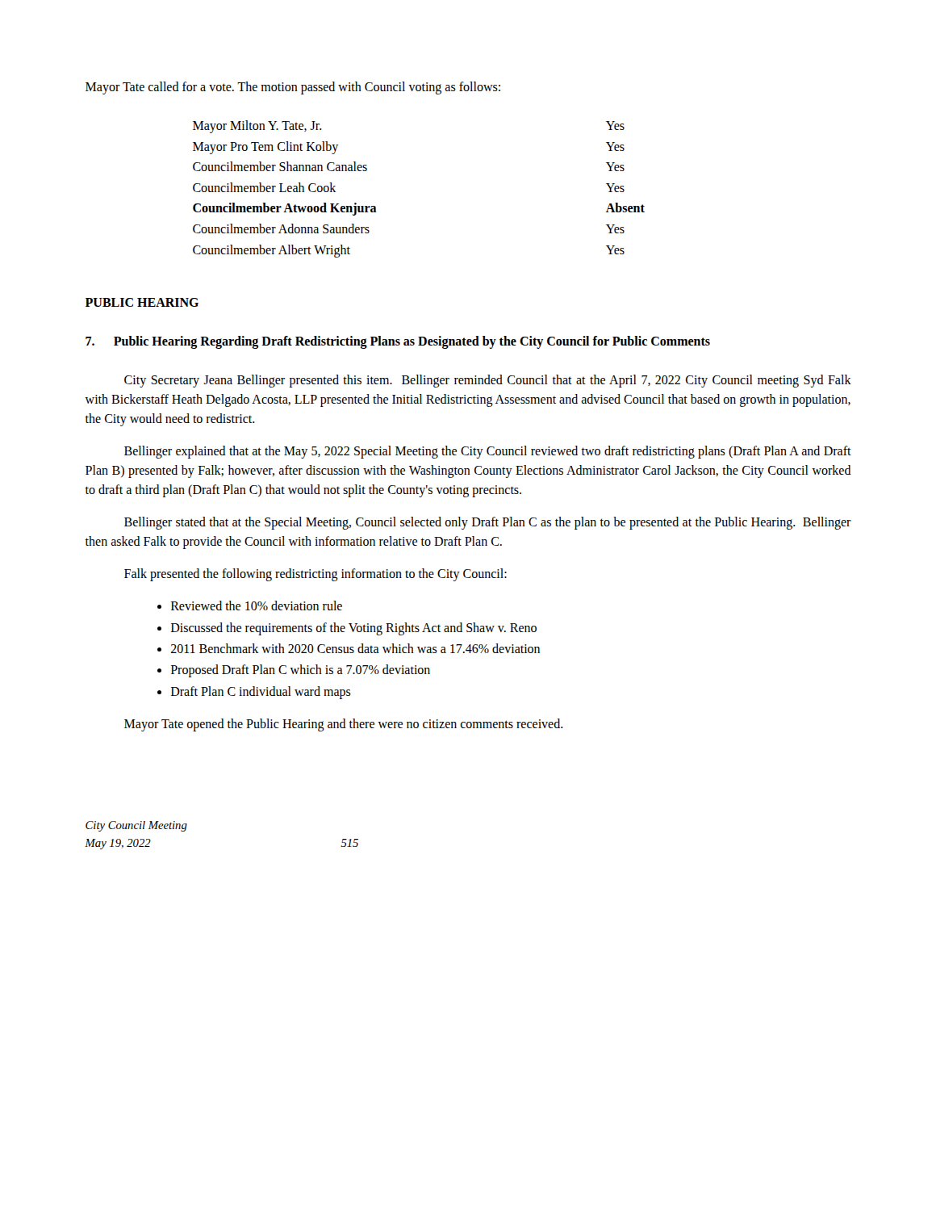Mayor Tate called for a vote. The motion passed with Council voting as follows:
| Mayor Milton Y. Tate, Jr. | Yes |
| Mayor Pro Tem Clint Kolby | Yes |
| Councilmember Shannan Canales | Yes |
| Councilmember Leah Cook | Yes |
| Councilmember Atwood Kenjura | Absent |
| Councilmember Adonna Saunders | Yes |
| Councilmember Albert Wright | Yes |
PUBLIC HEARING
7.
Public Hearing Regarding Draft Redistricting Plans as Designated by the City Council for Public Comments
City Secretary Jeana Bellinger presented this item. Bellinger reminded Council that at the April 7, 2022 City Council meeting Syd Falk with Bickerstaff Heath Delgado Acosta, LLP presented the Initial Redistricting Assessment and advised Council that based on growth in population, the City would need to redistrict.
Bellinger explained that at the May 5, 2022 Special Meeting the City Council reviewed two draft redistricting plans (Draft Plan A and Draft Plan B) presented by Falk; however, after discussion with the Washington County Elections Administrator Carol Jackson, the City Council worked to draft a third plan (Draft Plan C) that would not split the County's voting precincts.
Bellinger stated that at the Special Meeting, Council selected only Draft Plan C as the plan to be presented at the Public Hearing. Bellinger then asked Falk to provide the Council with information relative to Draft Plan C.
Falk presented the following redistricting information to the City Council:
Reviewed the 10% deviation rule
Discussed the requirements of the Voting Rights Act and Shaw v. Reno
2011 Benchmark with 2020 Census data which was a 17.46% deviation
Proposed Draft Plan C which is a 7.07% deviation
Draft Plan C individual ward maps
Mayor Tate opened the Public Hearing and there were no citizen comments received.
City Council Meeting May 19, 2022 515